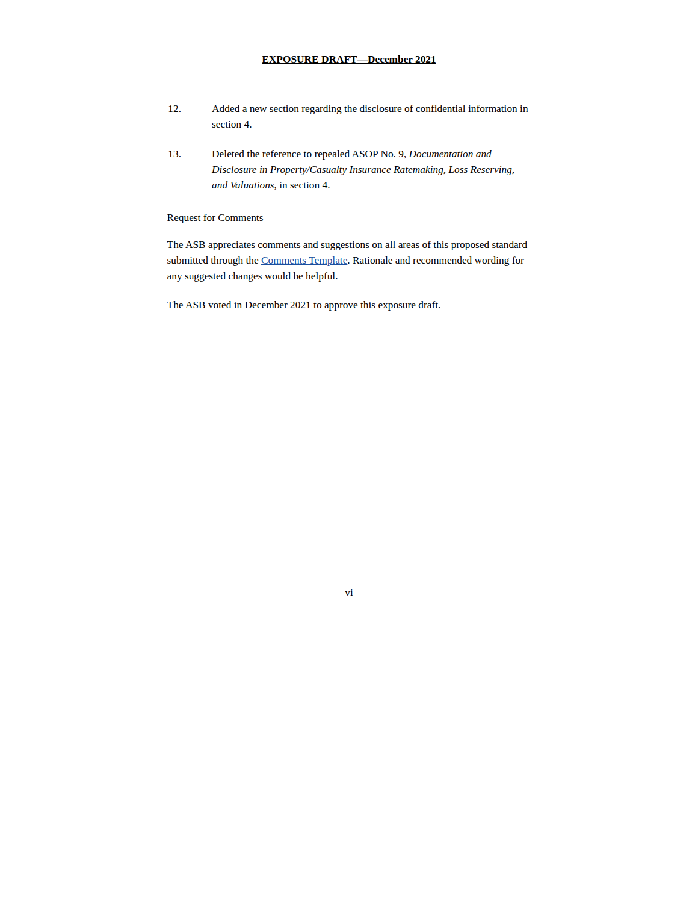EXPOSURE DRAFT—December 2021
12. Added a new section regarding the disclosure of confidential information in section 4.
13. Deleted the reference to repealed ASOP No. 9, Documentation and Disclosure in Property/Casualty Insurance Ratemaking, Loss Reserving, and Valuations, in section 4.
Request for Comments
The ASB appreciates comments and suggestions on all areas of this proposed standard submitted through the Comments Template. Rationale and recommended wording for any suggested changes would be helpful.
The ASB voted in December 2021 to approve this exposure draft.
vi